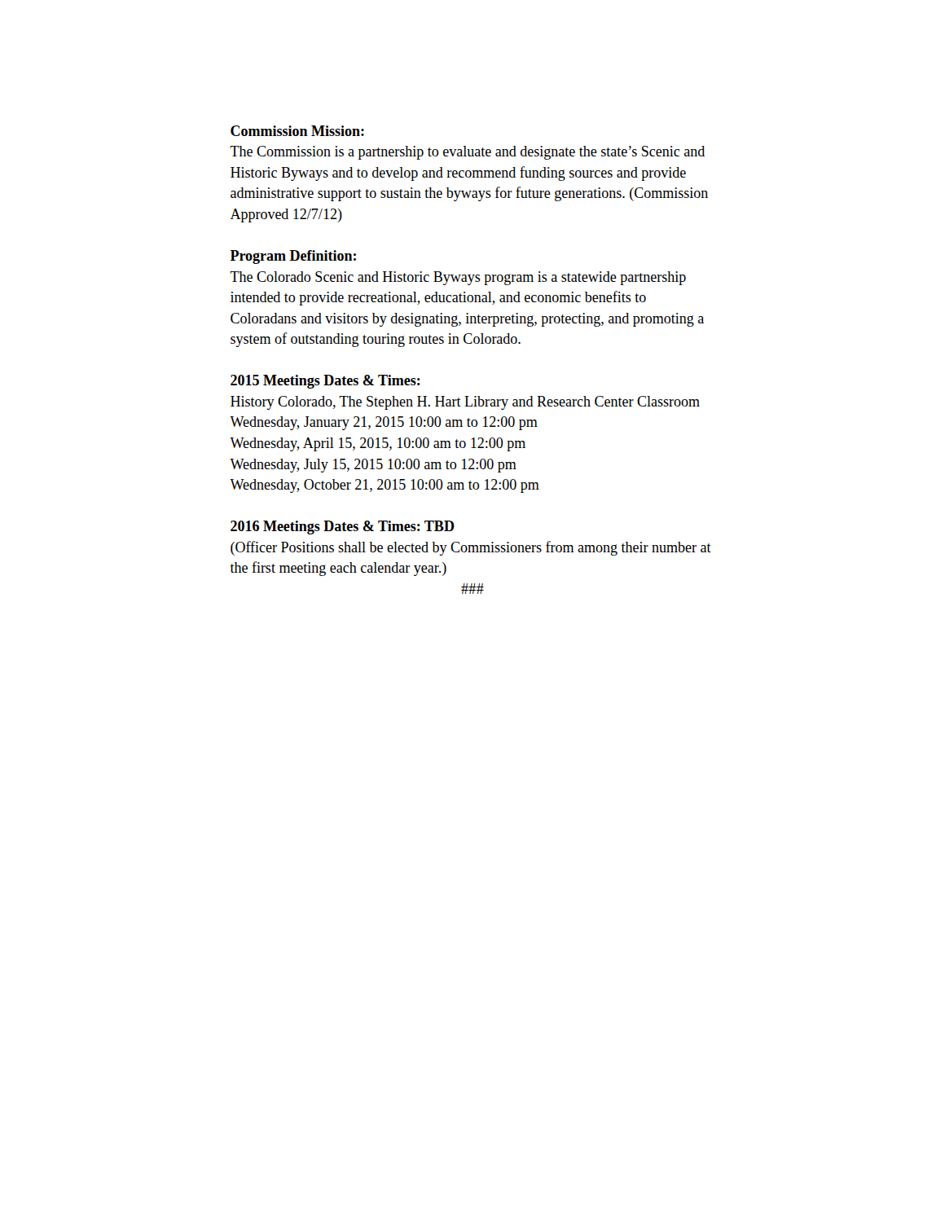Commission Mission:
The Commission is a partnership to evaluate and designate the state’s Scenic and Historic Byways and to develop and recommend funding sources and provide administrative support to sustain the byways for future generations. (Commission Approved 12/7/12)
Program Definition:
The Colorado Scenic and Historic Byways program is a statewide partnership intended to provide recreational, educational, and economic benefits to Coloradans and visitors by designating, interpreting, protecting, and promoting a system of outstanding touring routes in Colorado.
2015 Meetings Dates & Times:
History Colorado, The Stephen H. Hart Library and Research Center Classroom
Wednesday, January 21, 2015 10:00 am to 12:00 pm
Wednesday, April 15, 2015, 10:00 am to 12:00 pm
Wednesday, July 15, 2015 10:00 am to 12:00 pm
Wednesday, October 21, 2015 10:00 am to 12:00 pm
2016 Meetings Dates & Times: TBD
(Officer Positions shall be elected by Commissioners from among their number at the first meeting each calendar year.)
###